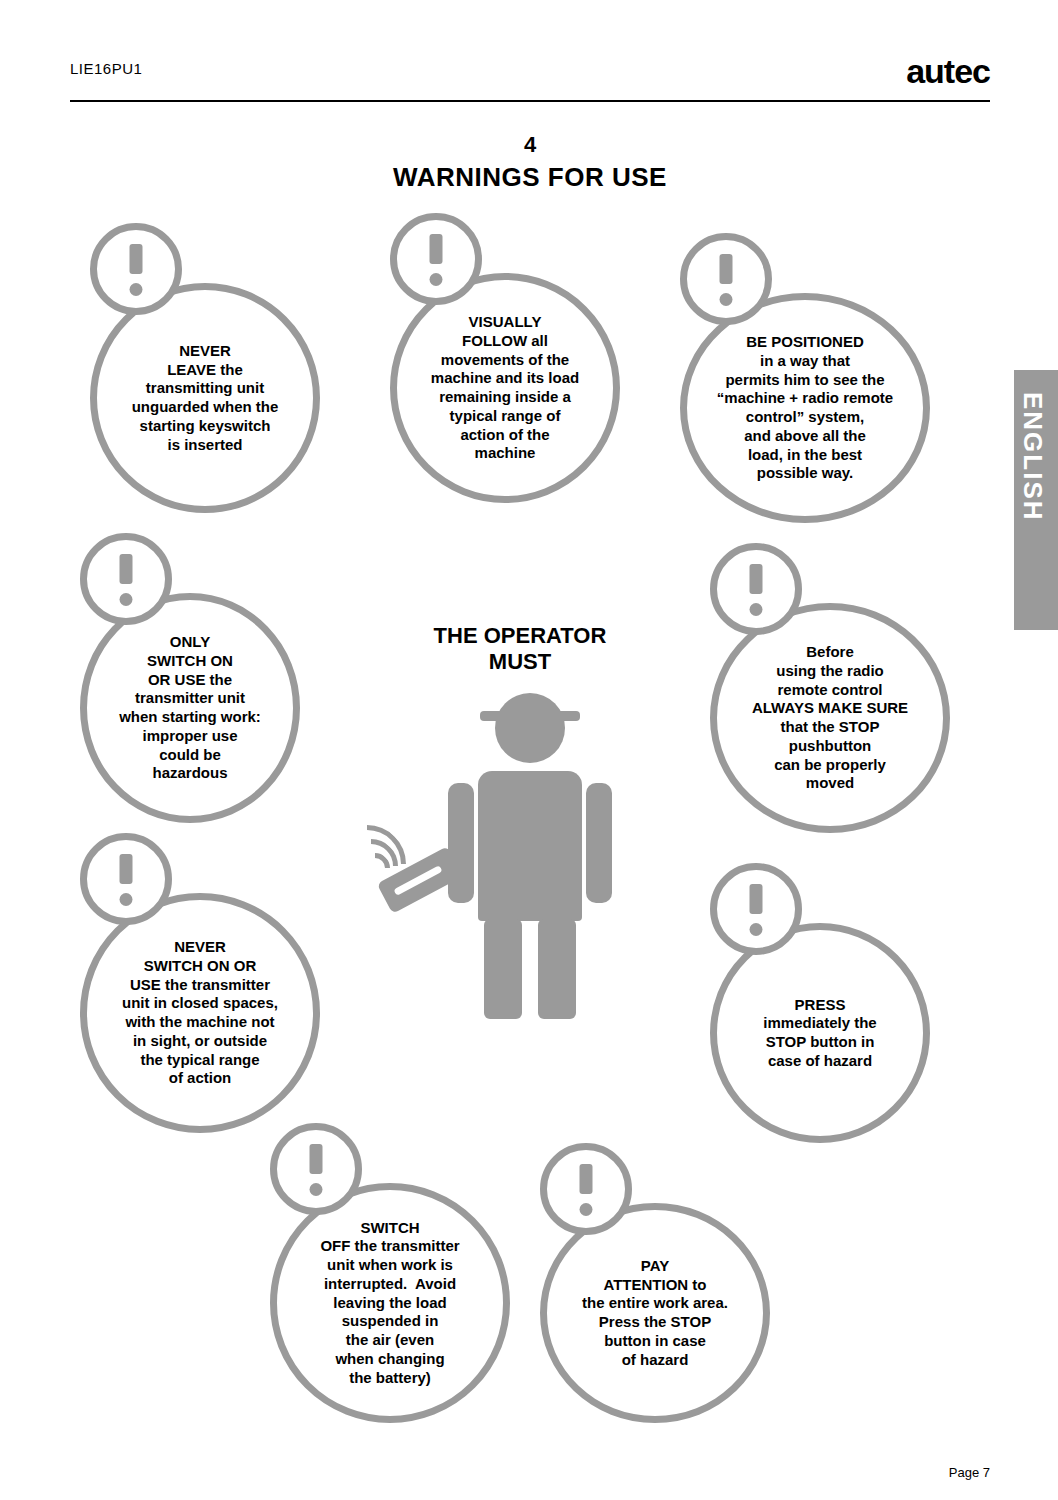LIE16PU1
autec
ENGLISH
4
WARNINGS FOR USE
NEVER
LEAVE the
transmitting unit
unguarded when the
starting keyswitch
is inserted
VISUALLY
FOLLOW all
movements of the
machine and its load
remaining inside a
typical range of
action of the
machine
BE POSITIONED
in a way that
permits him to see the
“machine + radio remote
control” system,
and above all the
load, in the best
possible way.
ONLY
SWITCH ON
OR USE the
transmitter unit
when starting work:
improper use
could be
hazardous
Before
using the radio
remote control
ALWAYS MAKE SURE
that the STOP
pushbutton
can be properly
moved
NEVER
SWITCH ON OR
USE the transmitter
unit in closed spaces,
with the machine not
in sight, or outside
the typical range
of action
PRESS
immediately the
STOP button in
case of hazard
SWITCH
OFF the transmitter
unit when work is
interrupted. Avoid
leaving the load
suspended in
the air (even
when changing
the battery)
PAY
ATTENTION to
the entire work area.
Press the STOP
button in case
of hazard
THE OPERATOR
MUST
Page 7